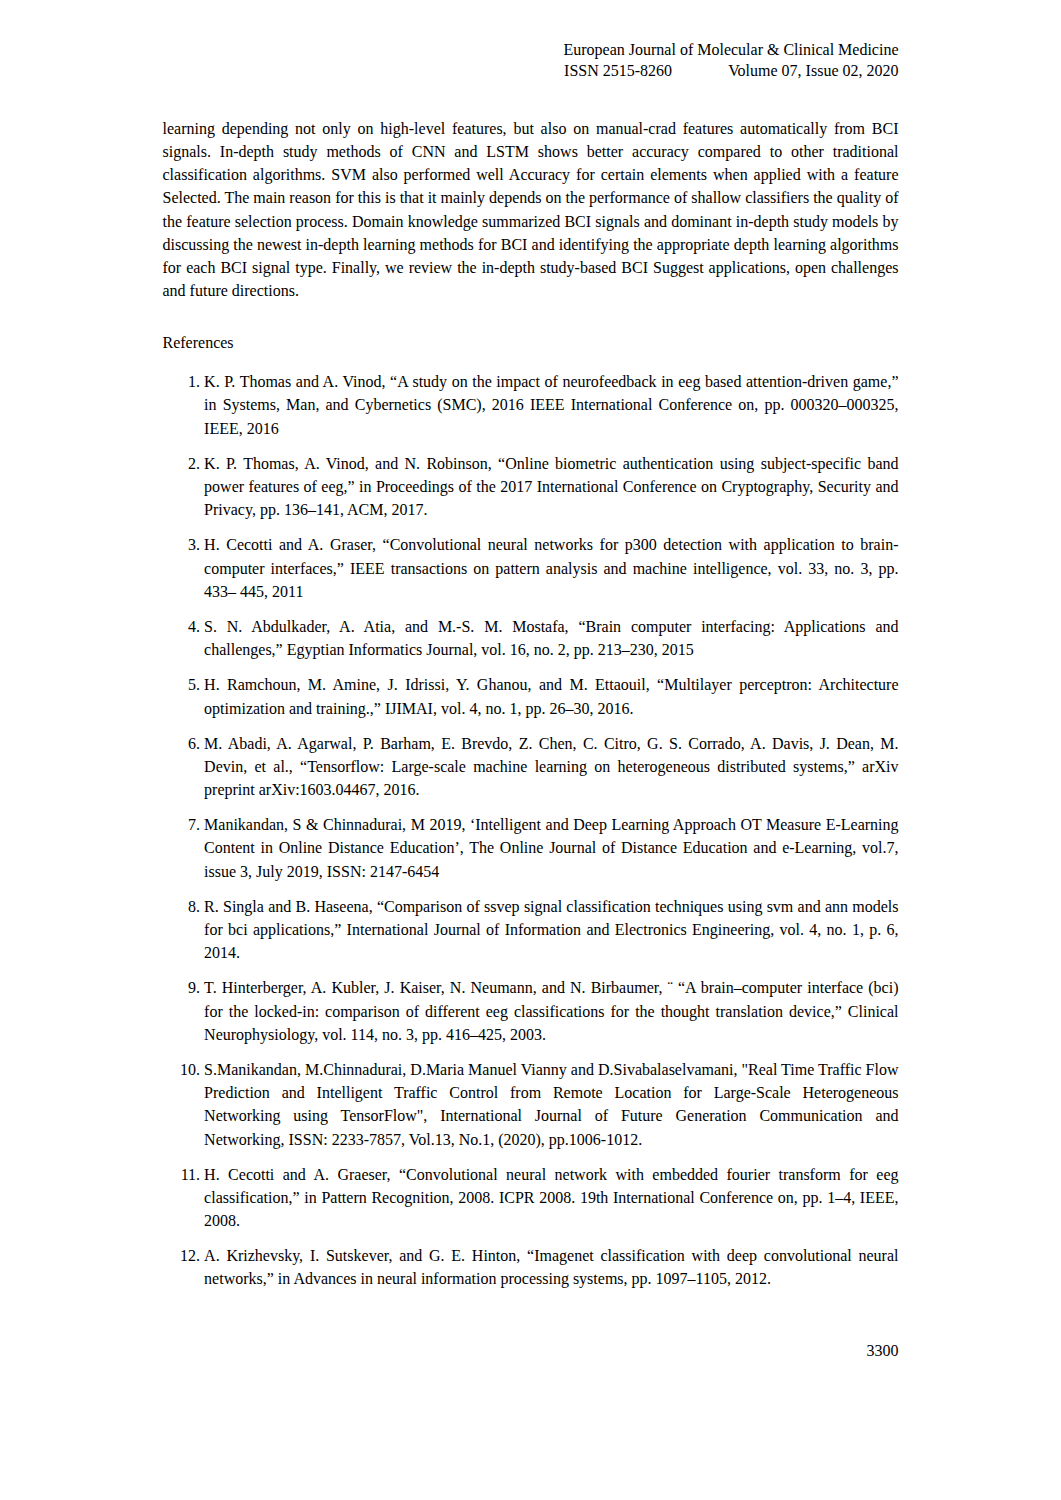European Journal of Molecular & Clinical Medicine ISSN 2515-8260 Volume 07, Issue 02, 2020
learning depending not only on high-level features, but also on manual-crad features automatically from BCI signals. In-depth study methods of CNN and LSTM shows better accuracy compared to other traditional classification algorithms. SVM also performed well Accuracy for certain elements when applied with a feature Selected. The main reason for this is that it mainly depends on the performance of shallow classifiers the quality of the feature selection process. Domain knowledge summarized BCI signals and dominant in-depth study models by discussing the newest in-depth learning methods for BCI and identifying the appropriate depth learning algorithms for each BCI signal type. Finally, we review the in-depth study-based BCI Suggest applications, open challenges and future directions.
References
K. P. Thomas and A. Vinod, “A study on the impact of neurofeedback in eeg based attention-driven game,” in Systems, Man, and Cybernetics (SMC), 2016 IEEE International Conference on, pp. 000320–000325, IEEE, 2016
K. P. Thomas, A. Vinod, and N. Robinson, “Online biometric authentication using subject-specific band power features of eeg,” in Proceedings of the 2017 International Conference on Cryptography, Security and Privacy, pp. 136–141, ACM, 2017.
H. Cecotti and A. Graser, “Convolutional neural networks for p300 detection with application to brain-computer interfaces,” IEEE transactions on pattern analysis and machine intelligence, vol. 33, no. 3, pp. 433– 445, 2011
S. N. Abdulkader, A. Atia, and M.-S. M. Mostafa, “Brain computer interfacing: Applications and challenges,” Egyptian Informatics Journal, vol. 16, no. 2, pp. 213–230, 2015
H. Ramchoun, M. Amine, J. Idrissi, Y. Ghanou, and M. Ettaouil, “Multilayer perceptron: Architecture optimization and training.,” IJIMAI, vol. 4, no. 1, pp. 26–30, 2016.
M. Abadi, A. Agarwal, P. Barham, E. Brevdo, Z. Chen, C. Citro, G. S. Corrado, A. Davis, J. Dean, M. Devin, et al., “Tensorflow: Large-scale machine learning on heterogeneous distributed systems,” arXiv preprint arXiv:1603.04467, 2016.
Manikandan, S & Chinnadurai, M 2019, ‘Intelligent and Deep Learning Approach OT Measure E-Learning Content in Online Distance Education’, The Online Journal of Distance Education and e-Learning, vol.7, issue 3, July 2019, ISSN: 2147-6454
R. Singla and B. Haseena, “Comparison of ssvep signal classification techniques using svm and ann models for bci applications,” International Journal of Information and Electronics Engineering, vol. 4, no. 1, p. 6, 2014.
T. Hinterberger, A. Kubler, J. Kaiser, N. Neumann, and N. Birbaumer, ¨ “A brain–computer interface (bci) for the locked-in: comparison of different eeg classifications for the thought translation device,” Clinical Neurophysiology, vol. 114, no. 3, pp. 416–425, 2003.
S.Manikandan, M.Chinnadurai, D.Maria Manuel Vianny and D.Sivabalaselvamani, "Real Time Traffic Flow Prediction and Intelligent Traffic Control from Remote Location for Large-Scale Heterogeneous Networking using TensorFlow", International Journal of Future Generation Communication and Networking, ISSN: 2233-7857, Vol.13, No.1, (2020), pp.1006-1012.
H. Cecotti and A. Graeser, “Convolutional neural network with embedded fourier transform for eeg classification,” in Pattern Recognition, 2008. ICPR 2008. 19th International Conference on, pp. 1–4, IEEE, 2008.
A. Krizhevsky, I. Sutskever, and G. E. Hinton, “Imagenet classification with deep convolutional neural networks,” in Advances in neural information processing systems, pp. 1097–1105, 2012.
3300